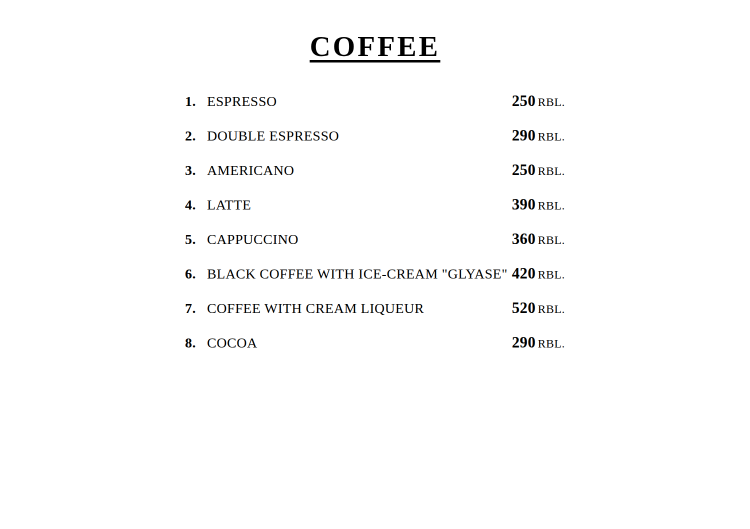Coffee
1. Espresso 250 rbl.
2. Double Espresso 290 rbl.
3. Americano 250 rbl.
4. Latte 390 rbl.
5. Cappuccino 360 rbl.
6. Black coffee with ice-cream "Glyase" 420 rbl.
7. Coffee with cream liqueur 520 rbl.
8. Cocoa 290 rbl.